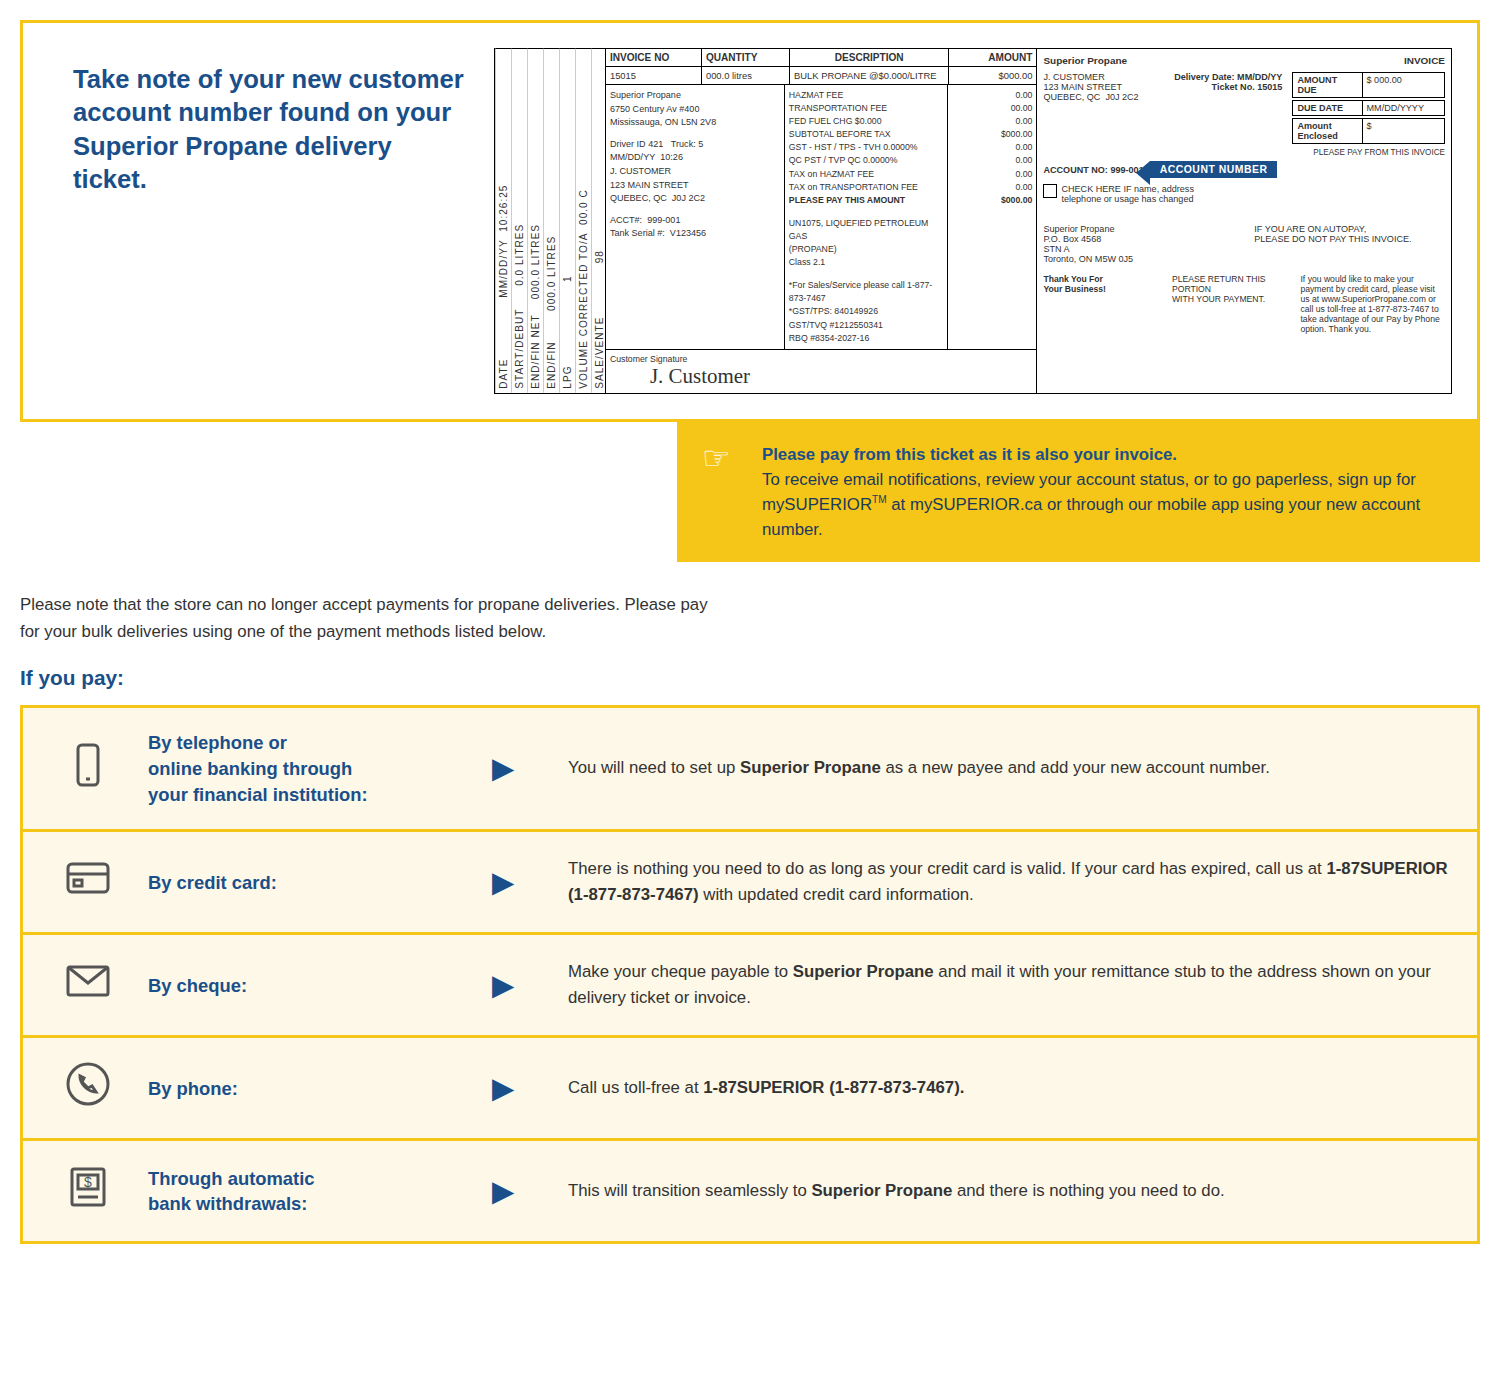Take note of your new customer account number found on your Superior Propane delivery ticket.
DATE MM/DD/YY 10:26:25
START/DEBUT 0.0 LITRES
END/FIN NET 000.0 LITRES
END/FIN 000.0 LITRES
LPG 1
VOLUME CORRECTED TO/A 00.0 C
SALE/VENTE 98
INVOICE NO
QUANTITY
DESCRIPTION
AMOUNT
15015
000.0 litres
BULK PROPANE @$0.000/LITRE
$000.00
Superior Propane
6750 Century Av #400
Mississauga, ON L5N 2V8
Driver ID 421 Truck: 5
MM/DD/YY 10:26
J. CUSTOMER
123 MAIN STREET
QUEBEC, QC J0J 2C2
ACCT#: 999-001
Tank Serial #: V123456
HAZMAT FEE
TRANSPORTATION FEE
FED FUEL CHG $0.000
SUBTOTAL BEFORE TAX
GST - HST / TPS - TVH 0.0000%
QC PST / TVP QC 0.0000%
TAX on HAZMAT FEE
TAX on TRANSPORTATION FEE
PLEASE PAY THIS AMOUNT
UN1075, LIQUEFIED PETROLEUM GAS
(PROPANE)
Class 2.1
*For Sales/Service please call 1-877-873-7467
*GST/TPS: 840149926
GST/TVQ #1212550341
RBQ #8354-2027-16
0.00
00.00
0.00
$000.00
0.00
0.00
0.00
0.00
$000.00
Customer Signature
J. Customer
Superior Propane INVOICE
J. CUSTOMER
123 MAIN STREET
QUEBEC, QC J0J 2C2
Delivery Date: MM/DD/YY
Ticket No. 15015
AMOUNT DUE
$ 000.00
DUE DATE
MM/DD/YYYY
Amount Enclosed
$
PLEASE PAY FROM THIS INVOICE
ACCOUNT NO: 999-001 ACCOUNT NUMBER
CHECK HERE IF name, address
telephone or usage has changed
Superior Propane
P.O. Box 4568
STN A
Toronto, ON M5W 0J5
IF YOU ARE ON AUTOPAY,
PLEASE DO NOT PAY THIS INVOICE.
Thank You For
Your Business!
PLEASE RETURN THIS PORTION
WITH YOUR PAYMENT.
If you would like to make your payment by credit card, please visit us at www.SuperiorPropane.com or call us toll-free at 1-877-873-7467 to take advantage of our Pay by Phone option. Thank you.
☞
Please pay from this ticket as it is also your invoice.
To receive email notifications, review your account status, or to go paperless, sign up for mySUPERIORTM at mySUPERIOR.ca or through our mobile app using your new account number.
Please note that the store can no longer accept payments for propane deliveries. Please pay for your bulk deliveries using one of the payment methods listed below.
If you pay:
By telephone or
online banking through
your financial institution:
▶
You will need to set up Superior Propane as a new payee and add your new account number.
By credit card:
▶
There is nothing you need to do as long as your credit card is valid. If your card has expired, call us at 1-87SUPERIOR (1-877-873-7467) with updated credit card information.
By cheque:
▶
Make your cheque payable to Superior Propane and mail it with your remittance stub to the address shown on your delivery ticket or invoice.
By phone:
▶
Call us toll-free at 1-87SUPERIOR (1-877-873-7467).
$
Through automatic
bank withdrawals:
▶
This will transition seamlessly to Superior Propane and there is nothing you need to do.